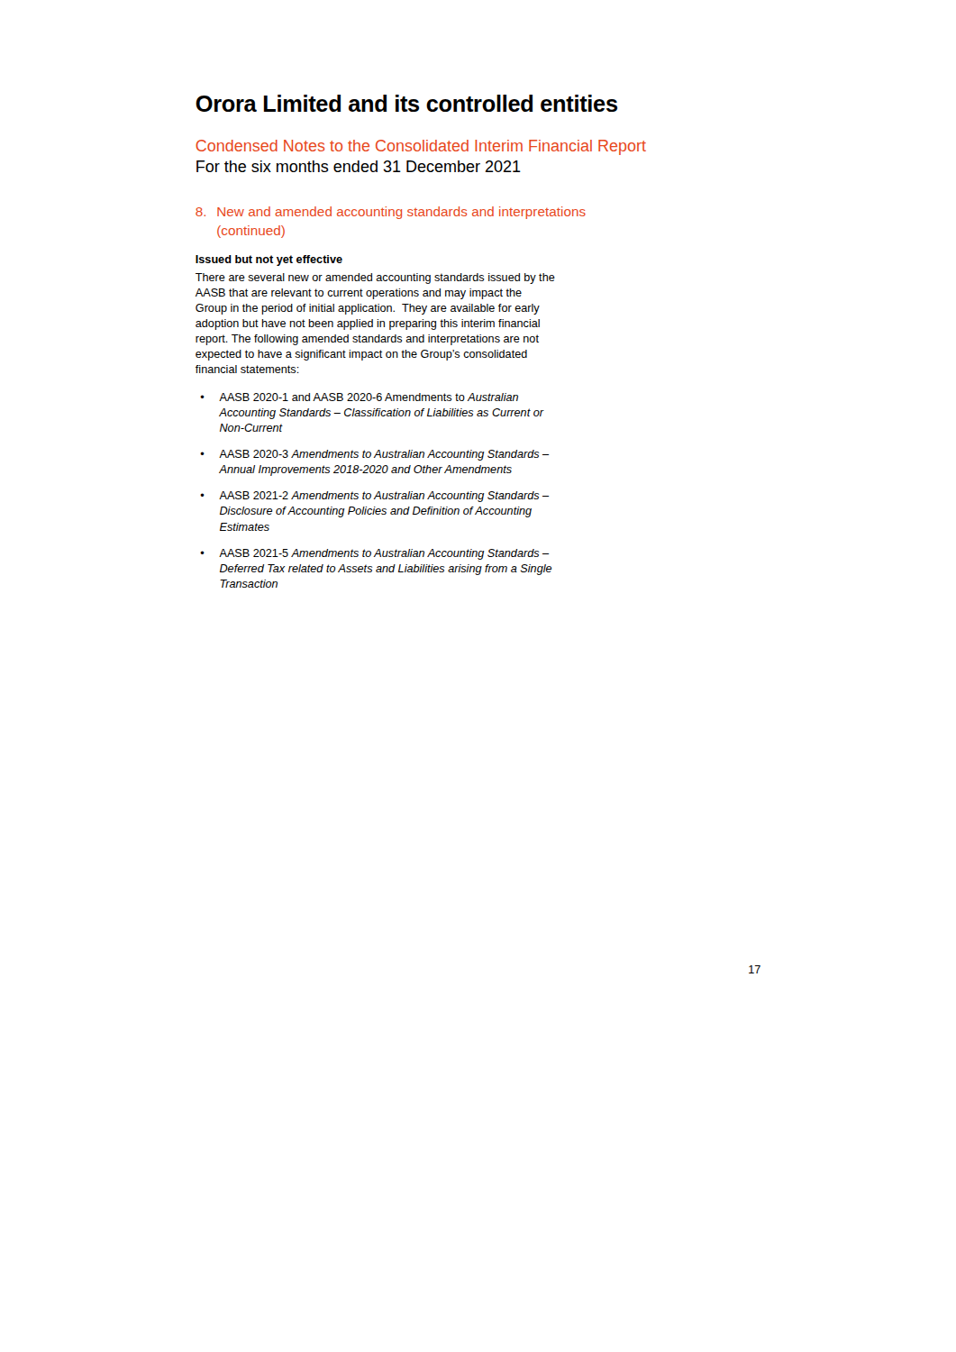Orora Limited and its controlled entities
Condensed Notes to the Consolidated Interim Financial Report
For the six months ended 31 December 2021
8. New and amended accounting standards and interpretations (continued)
Issued but not yet effective
There are several new or amended accounting standards issued by the AASB that are relevant to current operations and may impact the Group in the period of initial application. They are available for early adoption but have not been applied in preparing this interim financial report. The following amended standards and interpretations are not expected to have a significant impact on the Group’s consolidated financial statements:
AASB 2020-1 and AASB 2020-6 Amendments to Australian Accounting Standards – Classification of Liabilities as Current or Non-Current
AASB 2020-3 Amendments to Australian Accounting Standards – Annual Improvements 2018-2020 and Other Amendments
AASB 2021-2 Amendments to Australian Accounting Standards – Disclosure of Accounting Policies and Definition of Accounting Estimates
AASB 2021-5 Amendments to Australian Accounting Standards – Deferred Tax related to Assets and Liabilities arising from a Single Transaction
17